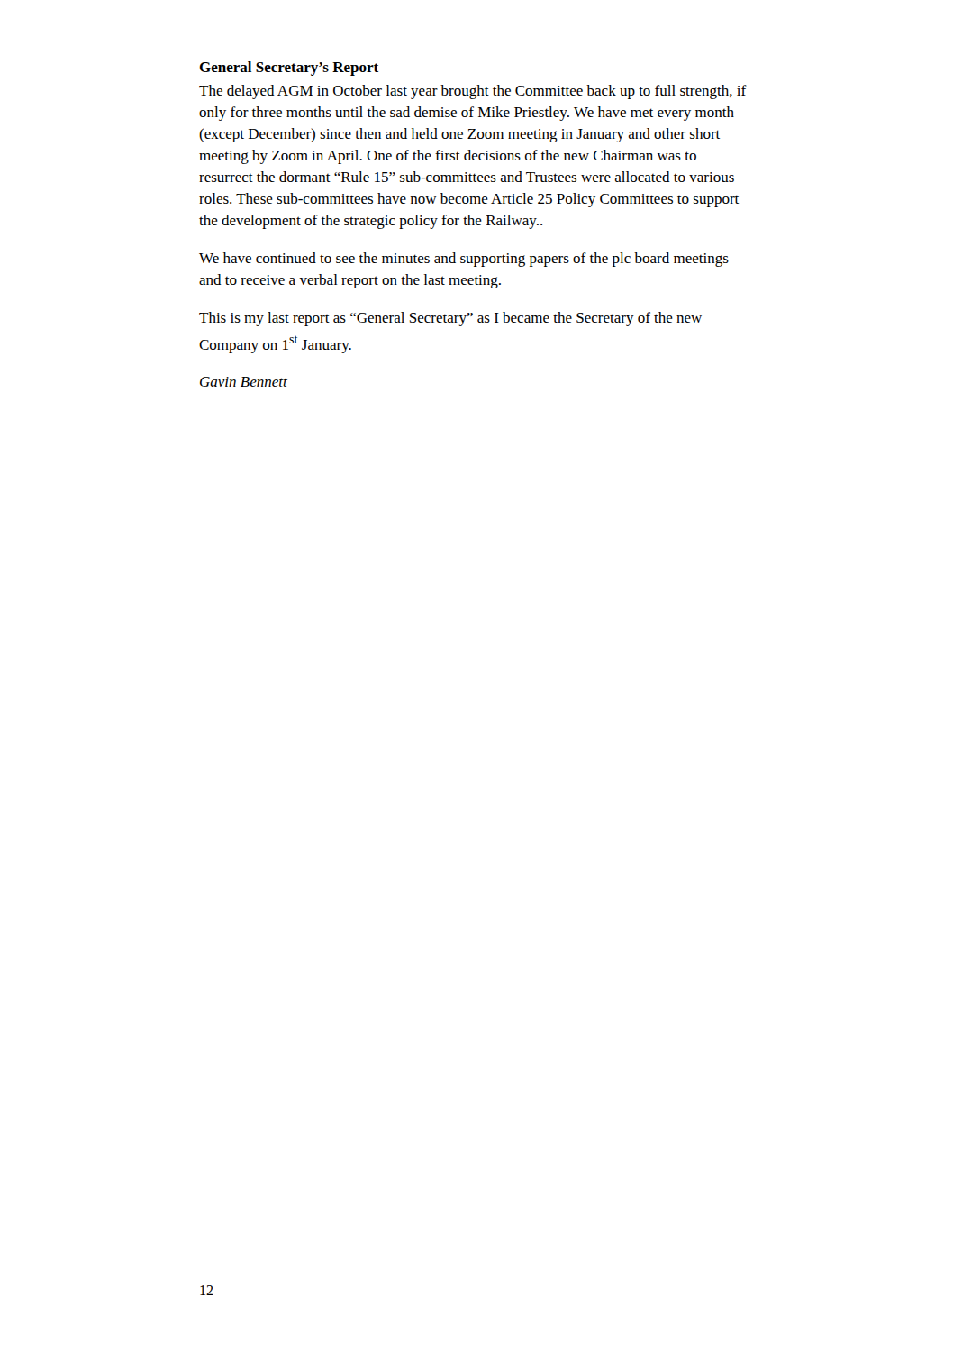General Secretary’s Report
The delayed AGM in October last year brought the Committee back up to full strength, if only for three months until the sad demise of Mike Priestley. We have met every month (except December) since then and held one Zoom meeting in January and other short meeting by Zoom in April. One of the first decisions of the new Chairman was to resurrect the dormant “Rule 15” sub-committees and Trustees were allocated to various roles. These sub-committees have now become Article 25 Policy Committees to support the development of the strategic policy for the Railway..
We have continued to see the minutes and supporting papers of the plc board meetings and to receive a verbal report on the last meeting.
This is my last report as “General Secretary” as I became the Secretary of the new Company on 1st January.
Gavin Bennett
12